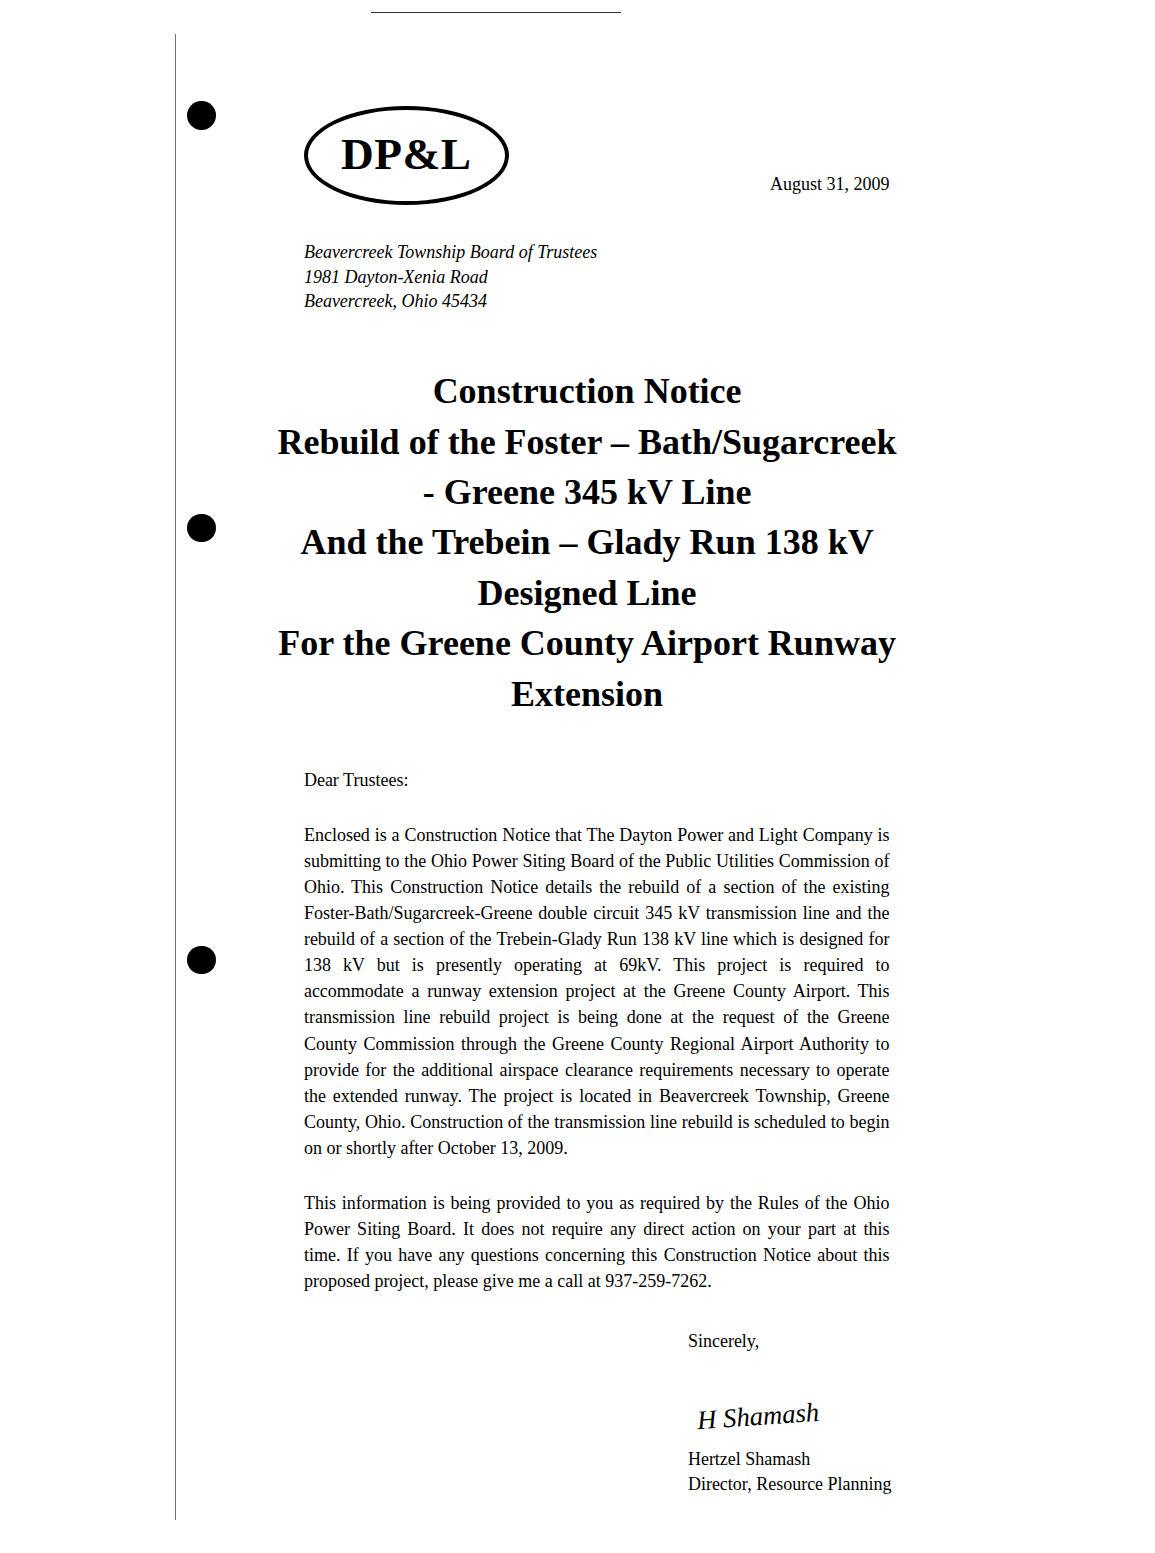DP&L
August 31, 2009
Beavercreek Township Board of Trustees
1981 Dayton-Xenia Road
Beavercreek, Ohio 45434
Construction Notice
Rebuild of the Foster – Bath/Sugarcreek - Greene 345 kV Line
And the Trebein – Glady Run 138 kV Designed Line
For the Greene County Airport Runway Extension
Dear Trustees:
Enclosed is a Construction Notice that The Dayton Power and Light Company is submitting to the Ohio Power Siting Board of the Public Utilities Commission of Ohio. This Construction Notice details the rebuild of a section of the existing Foster-Bath/Sugarcreek-Greene double circuit 345 kV transmission line and the rebuild of a section of the Trebein-Glady Run 138 kV line which is designed for 138 kV but is presently operating at 69kV. This project is required to accommodate a runway extension project at the Greene County Airport. This transmission line rebuild project is being done at the request of the Greene County Commission through the Greene County Regional Airport Authority to provide for the additional airspace clearance requirements necessary to operate the extended runway. The project is located in Beavercreek Township, Greene County, Ohio. Construction of the transmission line rebuild is scheduled to begin on or shortly after October 13, 2009.
This information is being provided to you as required by the Rules of the Ohio Power Siting Board. It does not require any direct action on your part at this time. If you have any questions concerning this Construction Notice about this proposed project, please give me a call at 937-259-7262.
Sincerely,
H Shamash
Hertzel Shamash
Director, Resource Planning